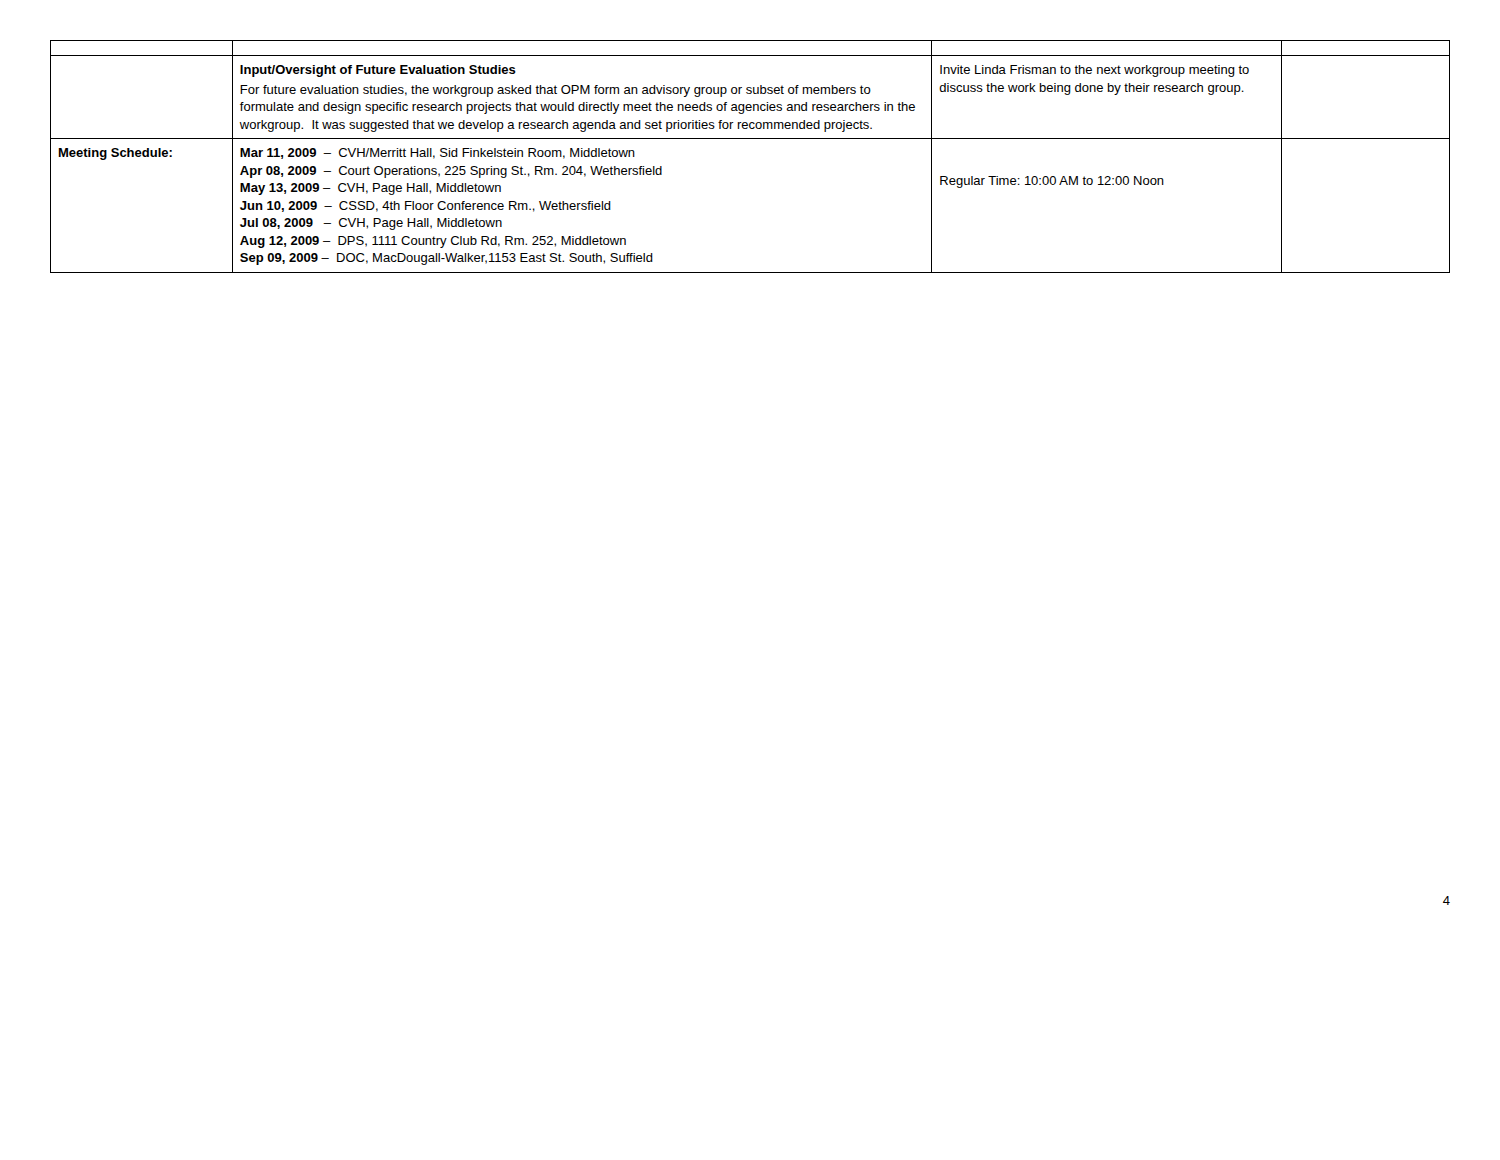| | Input/Oversight of Future Evaluation Studies For future evaluation studies, the workgroup asked that OPM form an advisory group or subset of members to formulate and design specific research projects that would directly meet the needs of agencies and researchers in the workgroup. It was suggested that we develop a research agenda and set priorities for recommended projects. | Invite Linda Frisman to the next workgroup meeting to discuss the work being done by their research group. | |
| Meeting Schedule: | Mar 11, 2009 – CVH/Merritt Hall, Sid Finkelstein Room, Middletown Apr 08, 2009 – Court Operations, 225 Spring St., Rm. 204, Wethersfield May 13, 2009 – CVH, Page Hall, Middletown Jun 10, 2009 – CSSD, 4th Floor Conference Rm., Wethersfield Jul 08, 2009 – CVH, Page Hall, Middletown Aug 12, 2009 – DPS, 1111 Country Club Rd, Rm. 252, Middletown Sep 09, 2009 – DOC, MacDougall-Walker,1153 East St. South, Suffield | Regular Time: 10:00 AM to 12:00 Noon | |
4